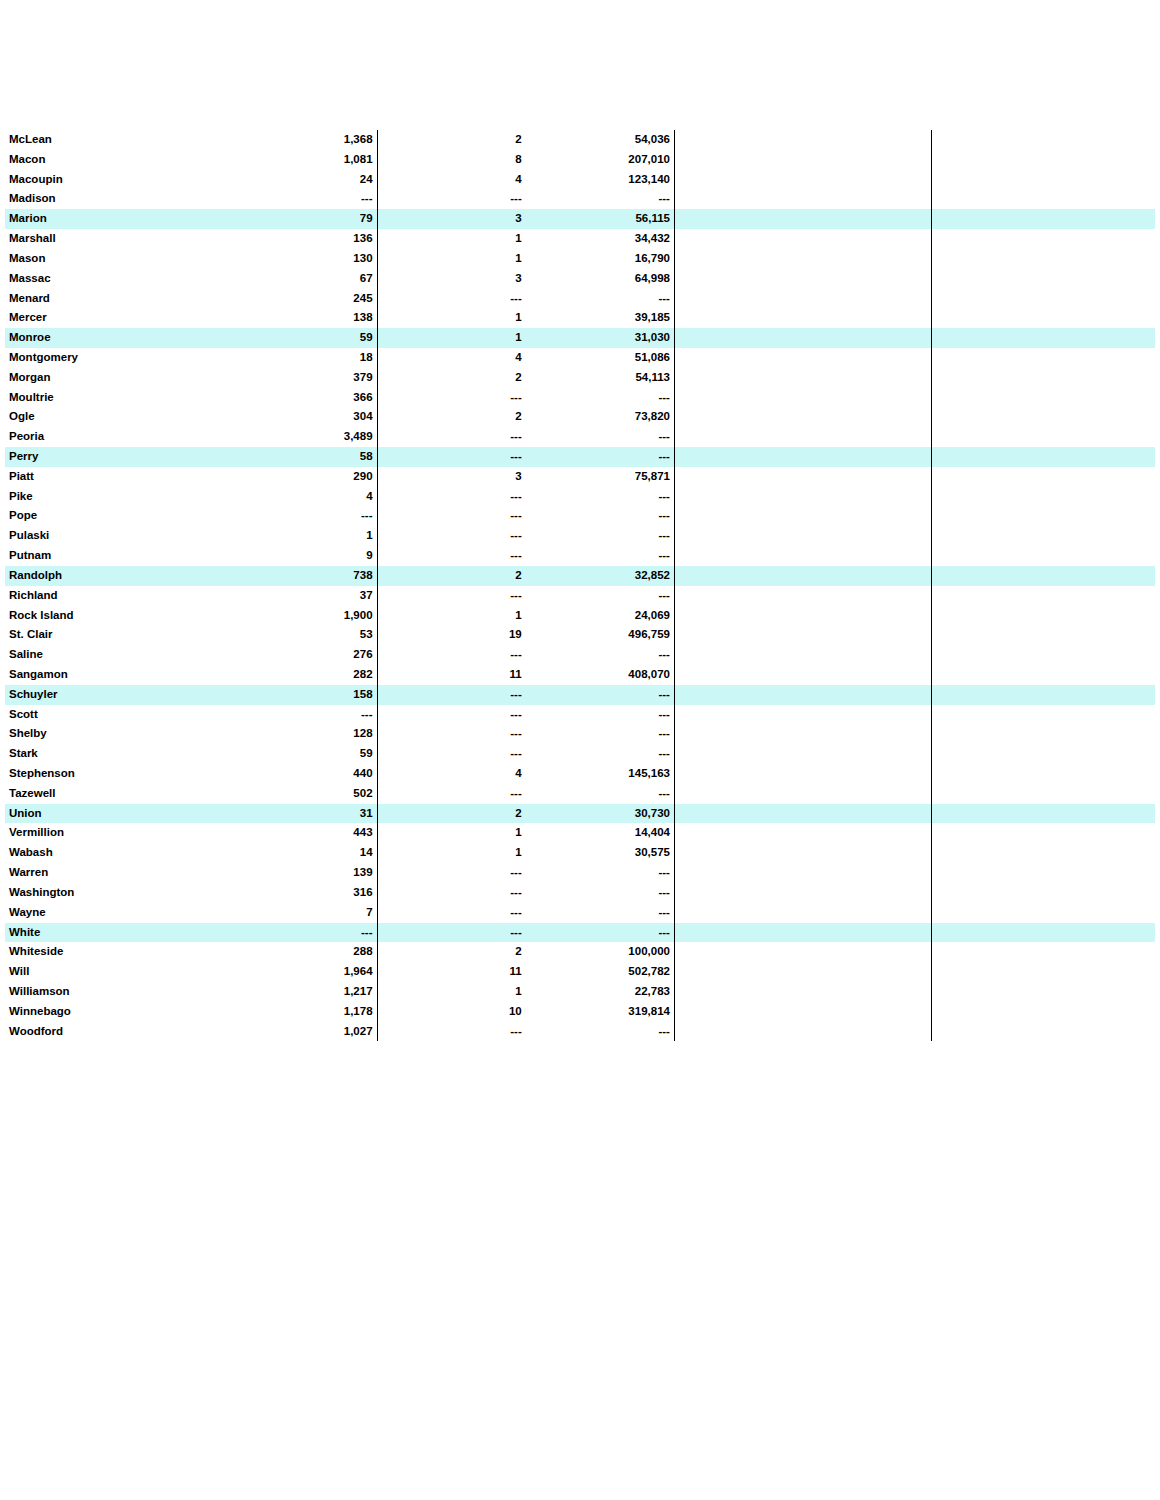| McLean | 1,368 | 2 | 54,036 | | |
| Macon | 1,081 | 8 | 207,010 | | |
| Macoupin | 24 | 4 | 123,140 | | |
| Madison | --- | --- | --- | | |
| Marion | 79 | 3 | 56,115 | | |
| Marshall | 136 | 1 | 34,432 | | |
| Mason | 130 | 1 | 16,790 | | |
| Massac | 67 | 3 | 64,998 | | |
| Menard | 245 | --- | --- | | |
| Mercer | 138 | 1 | 39,185 | | |
| Monroe | 59 | 1 | 31,030 | | |
| Montgomery | 18 | 4 | 51,086 | | |
| Morgan | 379 | 2 | 54,113 | | |
| Moultrie | 366 | --- | --- | | |
| Ogle | 304 | 2 | 73,820 | | |
| Peoria | 3,489 | --- | --- | | |
| Perry | 58 | --- | --- | | |
| Piatt | 290 | 3 | 75,871 | | |
| Pike | 4 | --- | --- | | |
| Pope | --- | --- | --- | | |
| Pulaski | 1 | --- | --- | | |
| Putnam | 9 | --- | --- | | |
| Randolph | 738 | 2 | 32,852 | | |
| Richland | 37 | --- | --- | | |
| Rock Island | 1,900 | 1 | 24,069 | | |
| St. Clair | 53 | 19 | 496,759 | | |
| Saline | 276 | --- | --- | | |
| Sangamon | 282 | 11 | 408,070 | | |
| Schuyler | 158 | --- | --- | | |
| Scott | --- | --- | --- | | |
| Shelby | 128 | --- | --- | | |
| Stark | 59 | --- | --- | | |
| Stephenson | 440 | 4 | 145,163 | | |
| Tazewell | 502 | --- | --- | | |
| Union | 31 | 2 | 30,730 | | |
| Vermillion | 443 | 1 | 14,404 | | |
| Wabash | 14 | 1 | 30,575 | | |
| Warren | 139 | --- | --- | | |
| Washington | 316 | --- | --- | | |
| Wayne | 7 | --- | --- | | |
| White | --- | --- | --- | | |
| Whiteside | 288 | 2 | 100,000 | | |
| Will | 1,964 | 11 | 502,782 | | |
| Williamson | 1,217 | 1 | 22,783 | | |
| Winnebago | 1,178 | 10 | 319,814 | | |
| Woodford | 1,027 | --- | --- | | |